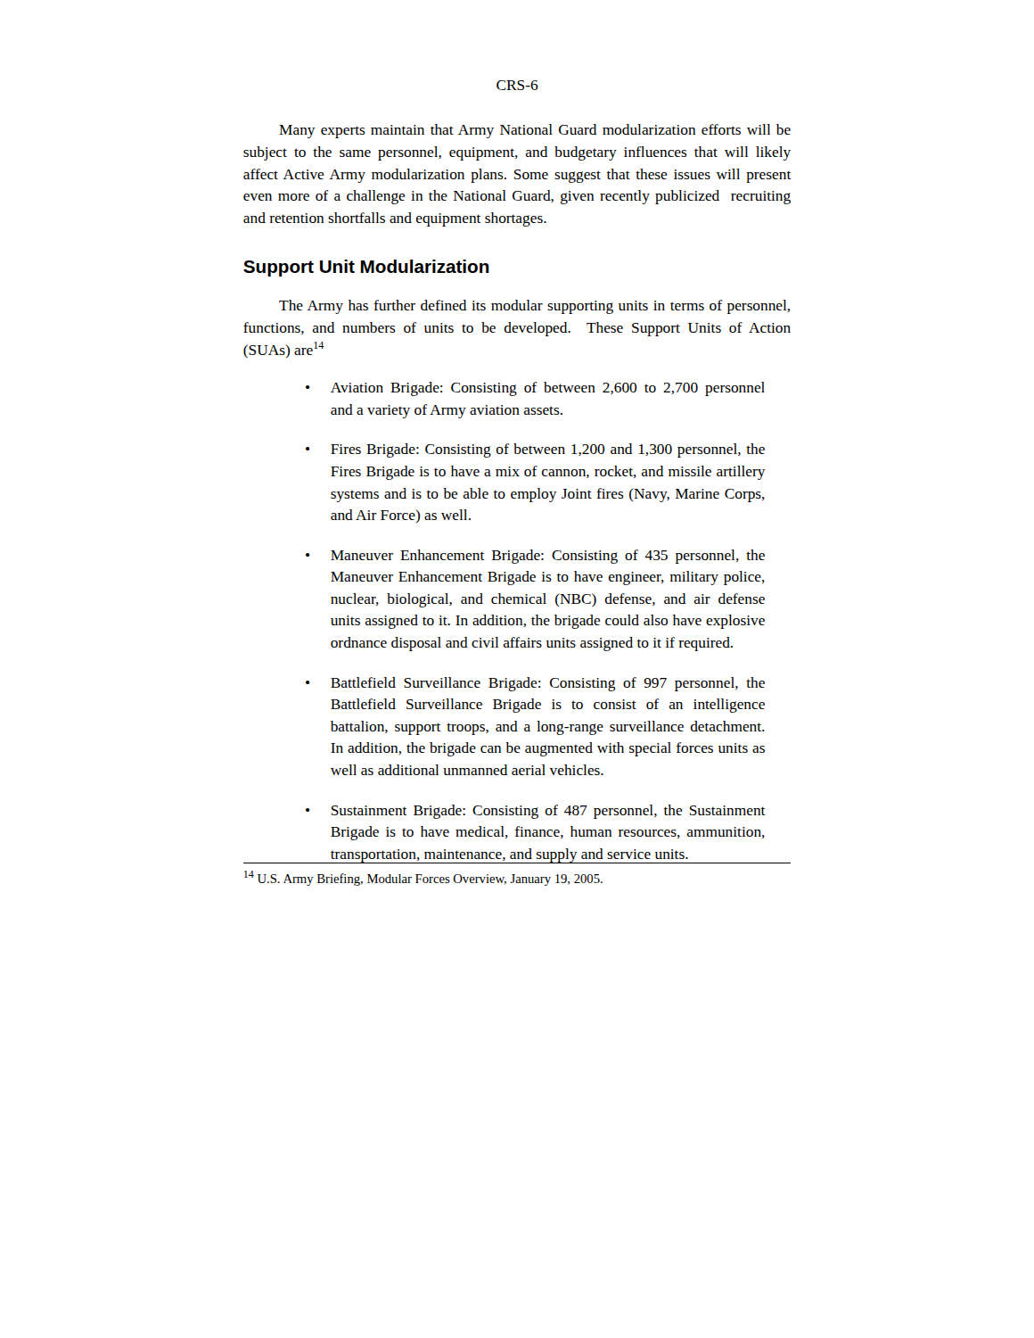CRS-6
Many experts maintain that Army National Guard modularization efforts will be subject to the same personnel, equipment, and budgetary influences that will likely affect Active Army modularization plans. Some suggest that these issues will present even more of a challenge in the National Guard, given recently publicized recruiting and retention shortfalls and equipment shortages.
Support Unit Modularization
The Army has further defined its modular supporting units in terms of personnel, functions, and numbers of units to be developed. These Support Units of Action (SUAs) are14
Aviation Brigade: Consisting of between 2,600 to 2,700 personnel and a variety of Army aviation assets.
Fires Brigade: Consisting of between 1,200 and 1,300 personnel, the Fires Brigade is to have a mix of cannon, rocket, and missile artillery systems and is to be able to employ Joint fires (Navy, Marine Corps, and Air Force) as well.
Maneuver Enhancement Brigade: Consisting of 435 personnel, the Maneuver Enhancement Brigade is to have engineer, military police, nuclear, biological, and chemical (NBC) defense, and air defense units assigned to it. In addition, the brigade could also have explosive ordnance disposal and civil affairs units assigned to it if required.
Battlefield Surveillance Brigade: Consisting of 997 personnel, the Battlefield Surveillance Brigade is to consist of an intelligence battalion, support troops, and a long-range surveillance detachment. In addition, the brigade can be augmented with special forces units as well as additional unmanned aerial vehicles.
Sustainment Brigade: Consisting of 487 personnel, the Sustainment Brigade is to have medical, finance, human resources, ammunition, transportation, maintenance, and supply and service units.
14 U.S. Army Briefing, Modular Forces Overview, January 19, 2005.